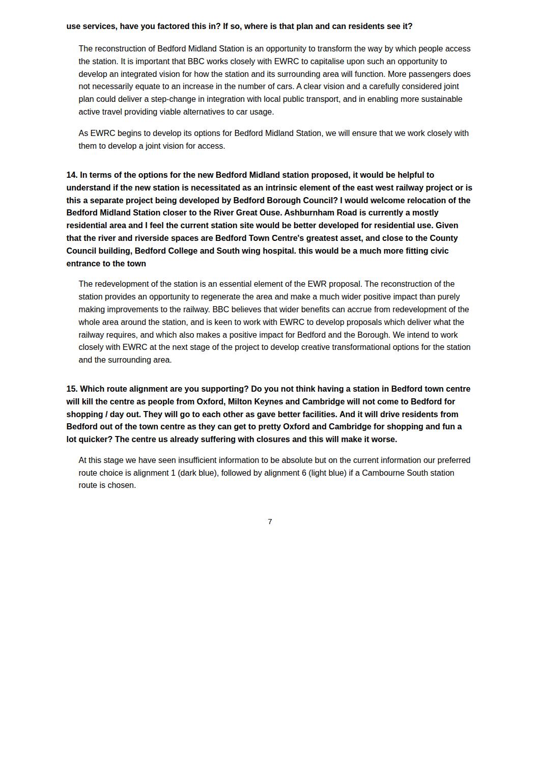use services, have you factored this in? If so, where is that plan and can residents see it?
The reconstruction of Bedford Midland Station is an opportunity to transform the way by which people access the station. It is important that BBC works closely with EWRC to capitalise upon such an opportunity to develop an integrated vision for how the station and its surrounding area will function. More passengers does not necessarily equate to an increase in the number of cars. A clear vision and a carefully considered joint plan could deliver a step-change in integration with local public transport, and in enabling more sustainable active travel providing viable alternatives to car usage.
As EWRC begins to develop its options for Bedford Midland Station, we will ensure that we work closely with them to develop a joint vision for access.
14. In terms of the options for the new Bedford Midland station proposed, it would be helpful to understand if the new station is necessitated as an intrinsic element of the east west railway project or is this a separate project being developed by Bedford Borough Council? I would welcome relocation of the Bedford Midland Station closer to the River Great Ouse. Ashburnham Road is currently a mostly residential area and I feel the current station site would be better developed for residential use. Given that the river and riverside spaces are Bedford Town Centre's greatest asset, and close to the County Council building, Bedford College and South wing hospital. this would be a much more fitting civic entrance to the town
The redevelopment of the station is an essential element of the EWR proposal. The reconstruction of the station provides an opportunity to regenerate the area and make a much wider positive impact than purely making improvements to the railway. BBC believes that wider benefits can accrue from redevelopment of the whole area around the station, and is keen to work with EWRC to develop proposals which deliver what the railway requires, and which also makes a positive impact for Bedford and the Borough. We intend to work closely with EWRC at the next stage of the project to develop creative transformational options for the station and the surrounding area.
15. Which route alignment are you supporting? Do you not think having a station in Bedford town centre will kill the centre as people from Oxford, Milton Keynes and Cambridge will not come to Bedford for shopping / day out. They will go to each other as gave better facilities. And it will drive residents from Bedford out of the town centre as they can get to pretty Oxford and Cambridge for shopping and fun a lot quicker? The centre us already suffering with closures and this will make it worse.
At this stage we have seen insufficient information to be absolute but on the current information our preferred route choice is alignment 1 (dark blue), followed by alignment 6 (light blue) if a Cambourne South station route is chosen.
7